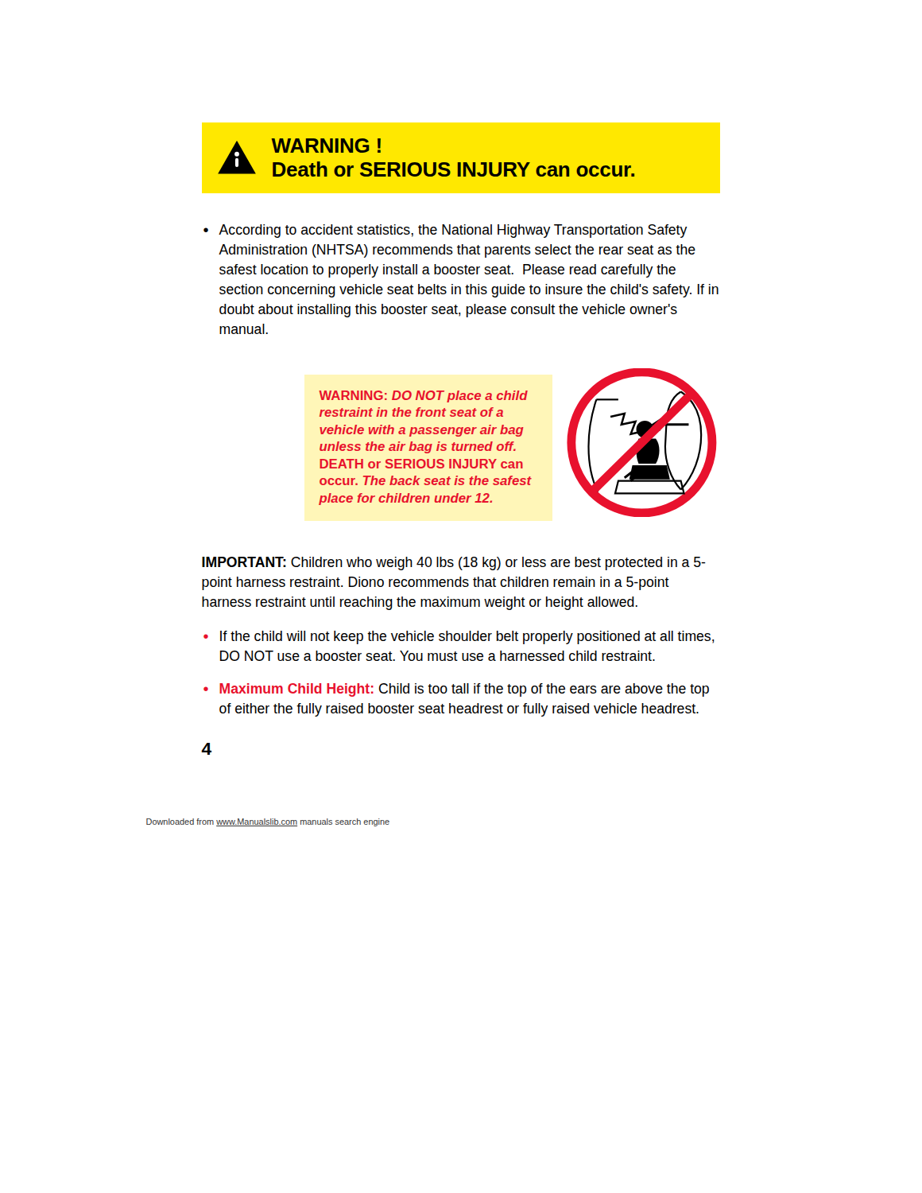WARNING !
Death or SERIOUS INJURY can occur.
According to accident statistics, the National Highway Transportation Safety Administration (NHTSA) recommends that parents select the rear seat as the safest location to properly install a booster seat. Please read carefully the section concerning vehicle seat belts in this guide to insure the child's safety. If in doubt about installing this booster seat, please consult the vehicle owner's manual.
WARNING: DO NOT place a child restraint in the front seat of a vehicle with a passenger air bag unless the air bag is turned off. DEATH or SERIOUS INJURY can occur. The back seat is the safest place for children under 12.
IMPORTANT: Children who weigh 40 lbs (18 kg) or less are best protected in a 5-point harness restraint. Diono recommends that children remain in a 5-point harness restraint until reaching the maximum weight or height allowed.
If the child will not keep the vehicle shoulder belt properly positioned at all times, DO NOT use a booster seat. You must use a harnessed child restraint.
Maximum Child Height: Child is too tall if the top of the ears are above the top of either the fully raised booster seat headrest or fully raised vehicle headrest.
4
Downloaded from www.Manualslib.com manuals search engine